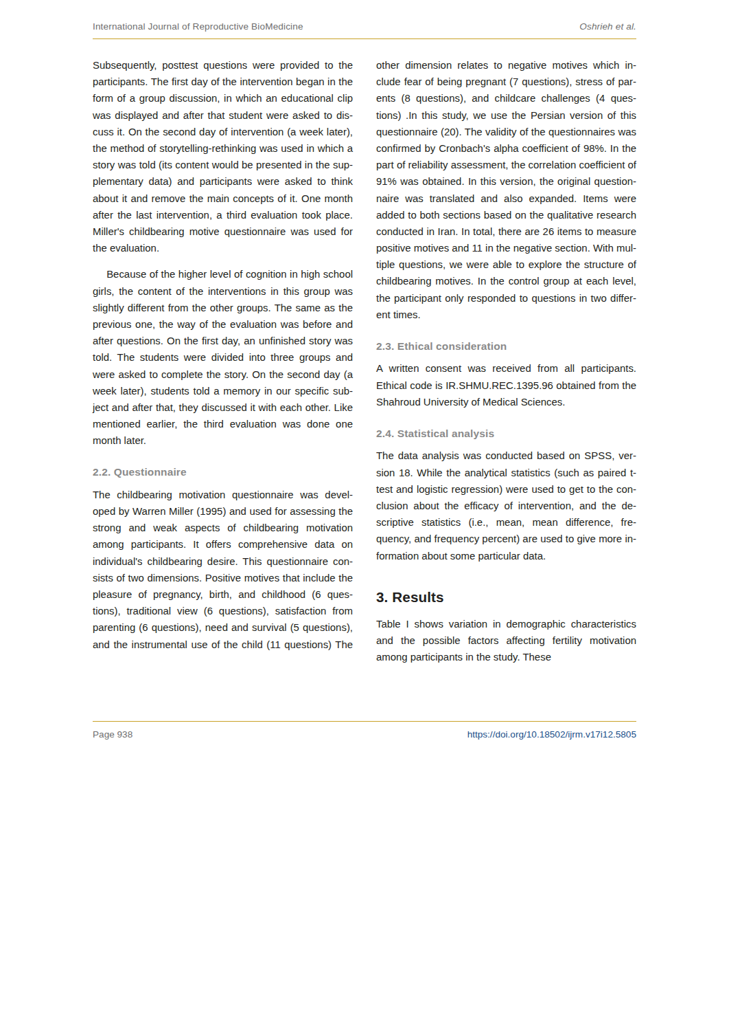International Journal of Reproductive BioMedicine
Oshrieh et al.
Subsequently, posttest questions were provided to the participants. The first day of the intervention began in the form of a group discussion, in which an educational clip was displayed and after that student were asked to discuss it. On the second day of intervention (a week later), the method of storytelling-rethinking was used in which a story was told (its content would be presented in the supplementary data) and participants were asked to think about it and remove the main concepts of it. One month after the last intervention, a third evaluation took place. Miller's childbearing motive questionnaire was used for the evaluation.
Because of the higher level of cognition in high school girls, the content of the interventions in this group was slightly different from the other groups. The same as the previous one, the way of the evaluation was before and after questions. On the first day, an unfinished story was told. The students were divided into three groups and were asked to complete the story. On the second day (a week later), students told a memory in our specific subject and after that, they discussed it with each other. Like mentioned earlier, the third evaluation was done one month later.
2.2. Questionnaire
The childbearing motivation questionnaire was developed by Warren Miller (1995) and used for assessing the strong and weak aspects of childbearing motivation among participants. It offers comprehensive data on individual's childbearing desire. This questionnaire consists of two dimensions. Positive motives that include the pleasure of pregnancy, birth, and childhood (6 questions), traditional view (6 questions), satisfaction from parenting (6 questions), need and survival (5 questions), and the instrumental use of the child (11 questions) The other dimension relates to negative motives which include fear of being pregnant (7 questions), stress of parents (8 questions), and childcare challenges (4 questions) .In this study, we use the Persian version of this questionnaire (20). The validity of the questionnaires was confirmed by Cronbach's alpha coefficient of 98%. In the part of reliability assessment, the correlation coefficient of 91% was obtained. In this version, the original questionnaire was translated and also expanded. Items were added to both sections based on the qualitative research conducted in Iran. In total, there are 26 items to measure positive motives and 11 in the negative section. With multiple questions, we were able to explore the structure of childbearing motives. In the control group at each level, the participant only responded to questions in two different times.
2.3. Ethical consideration
A written consent was received from all participants. Ethical code is IR.SHMU.REC.1395.96 obtained from the Shahroud University of Medical Sciences.
2.4. Statistical analysis
The data analysis was conducted based on SPSS, version 18. While the analytical statistics (such as paired t-test and logistic regression) were used to get to the conclusion about the efficacy of intervention, and the descriptive statistics (i.e., mean, mean difference, frequency, and frequency percent) are used to give more information about some particular data.
3. Results
Table I shows variation in demographic characteristics and the possible factors affecting fertility motivation among participants in the study. These
Page 938
https://doi.org/10.18502/ijrm.v17i12.5805